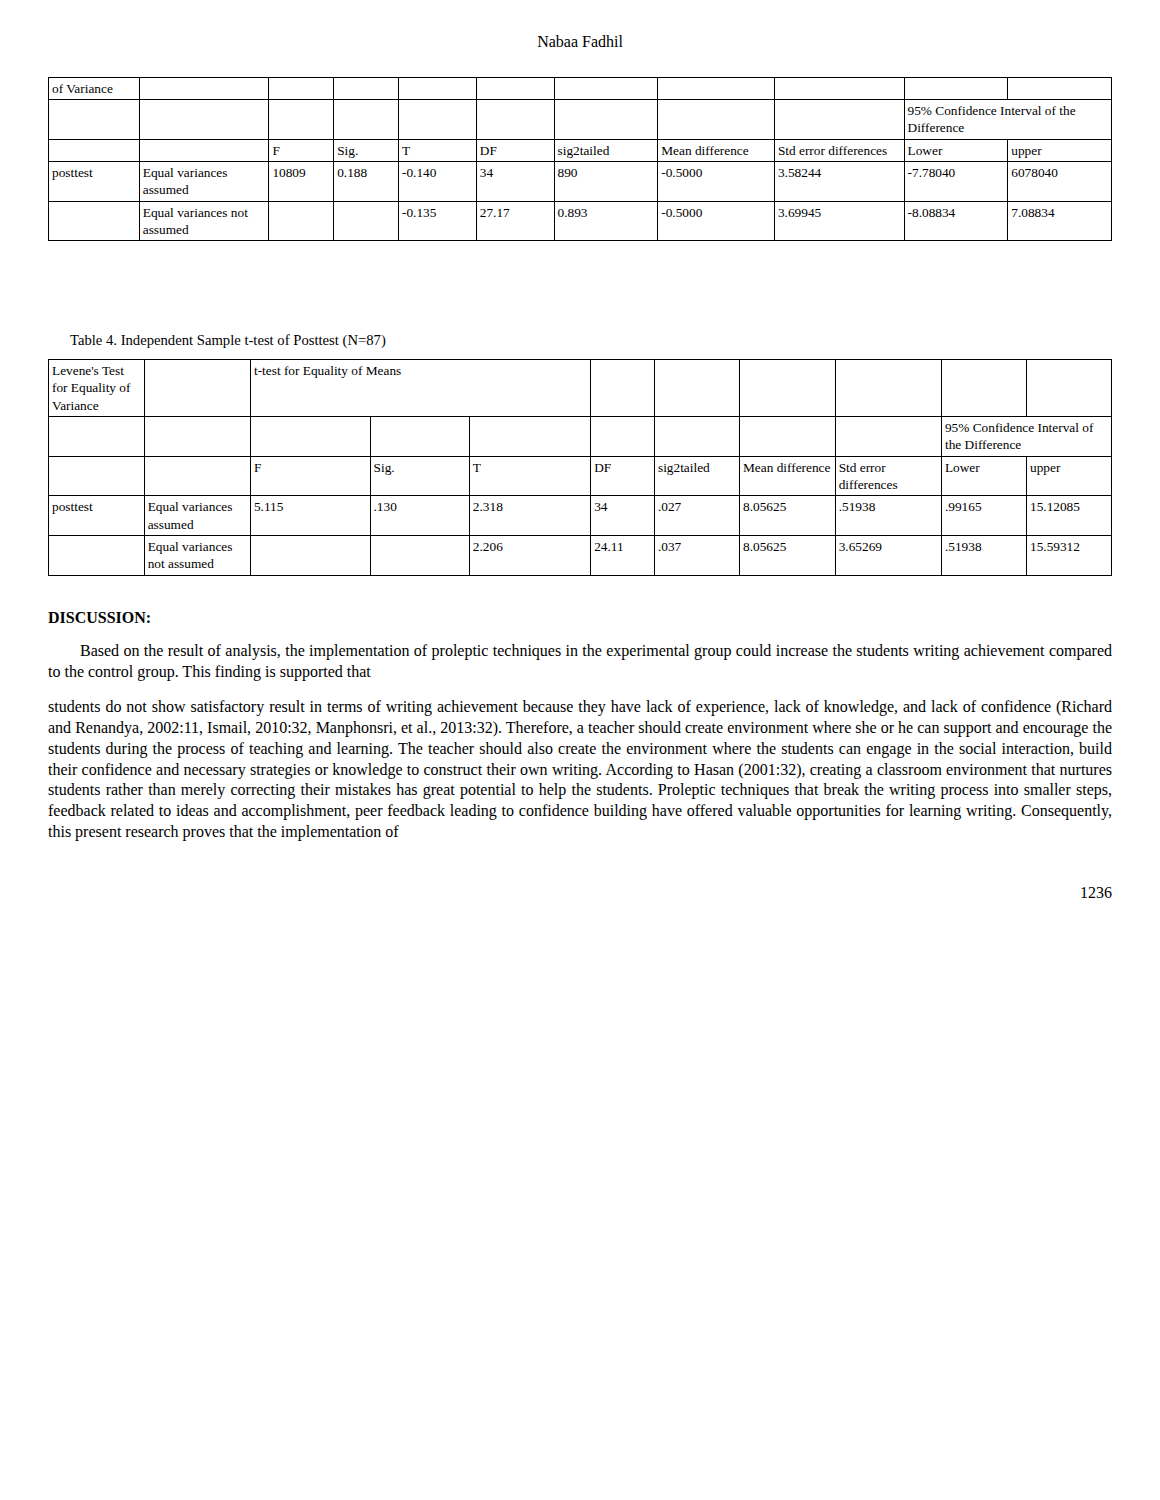Nabaa Fadhil
| of Variance | | | | | | | | | | |
| | | | | | | | | | 95% Confidence Interval of the Difference |
| | | F | Sig. | T | DF | sig2tailed | Mean difference | Std error differences | Lower | upper |
| posttest | Equal variances assumed | 10809 | 0.188 | -0.140 | 34 | 890 | -0.5000 | 3.58244 | -7.78040 | 6078040 |
| | Equal variances not assumed | | | -0.135 | 27.17 | 0.893 | -0.5000 | 3.69945 | -8.08834 | 7.08834 |
Table 4. Independent Sample t-test of Posttest (N=87)
| Levene's Test for Equality of Variance | | t-test for Equality of Means | | | | | | |
| | | | | | | | | | 95% Confidence Interval of the Difference |
| | | F | Sig. | T | DF | sig2tailed | Mean difference | Std error differences | Lower | upper |
| posttest | Equal variances assumed | 5.115 | .130 | 2.318 | 34 | .027 | 8.05625 | .51938 | .99165 | 15.12085 |
| | Equal variances not assumed | | | 2.206 | 24.11 | .037 | 8.05625 | 3.65269 | .51938 | 15.59312 |
DISCUSSION:
Based on the result of analysis, the implementation of proleptic techniques in the experimental group could increase the students writing achievement compared to the control group. This finding is supported that
students do not show satisfactory result in terms of writing achievement because they have lack of experience, lack of knowledge, and lack of confidence (Richard and Renandya, 2002:11, Ismail, 2010:32, Manphonsri, et al., 2013:32). Therefore, a teacher should create environment where she or he can support and encourage the students during the process of teaching and learning. The teacher should also create the environment where the students can engage in the social interaction, build their confidence and necessary strategies or knowledge to construct their own writing. According to Hasan (2001:32), creating a classroom environment that nurtures students rather than merely correcting their mistakes has great potential to help the students. Proleptic techniques that break the writing process into smaller steps, feedback related to ideas and accomplishment, peer feedback leading to confidence building have offered valuable opportunities for learning writing. Consequently, this present research proves that the implementation of
1236